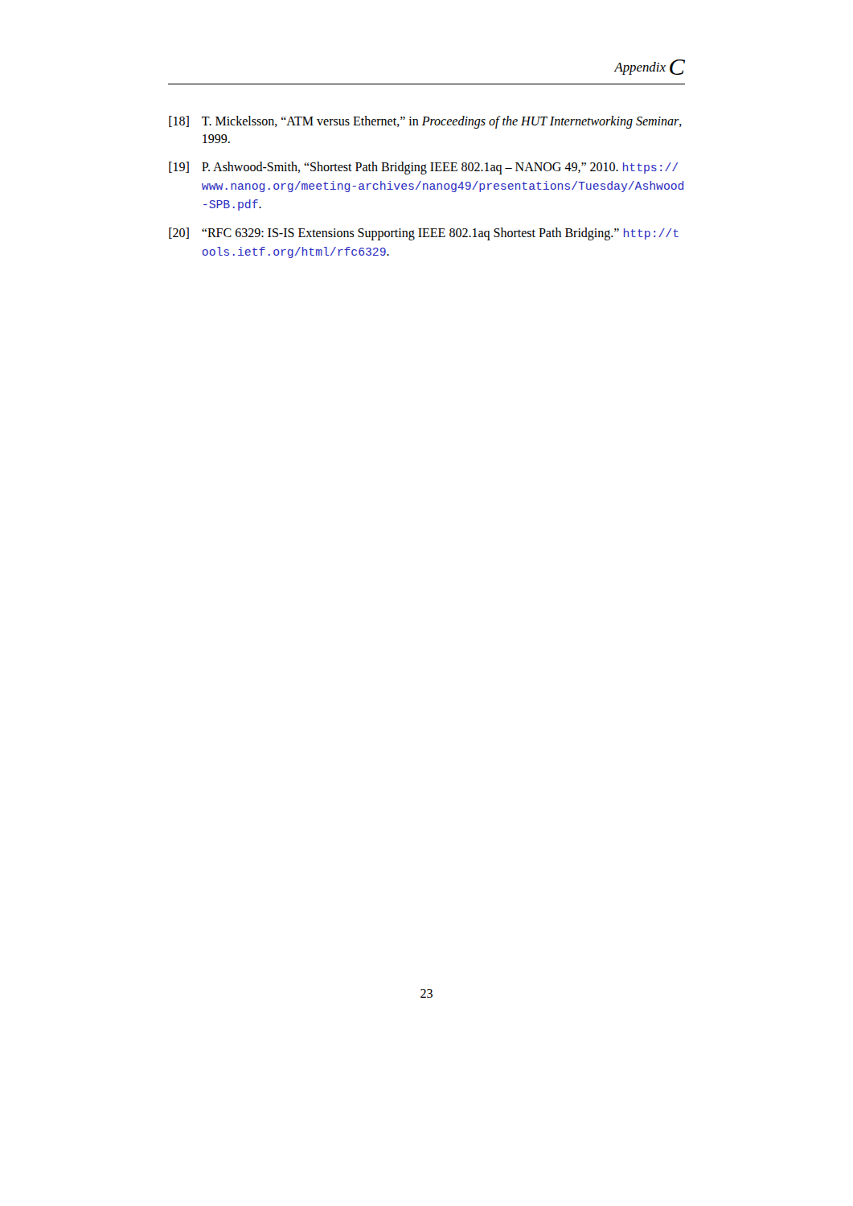AppendixC
[18] T. Mickelsson, “ATM versus Ethernet,” in Proceedings of the HUT Internetworking Seminar, 1999.
[19] P. Ashwood-Smith, “Shortest Path Bridging IEEE 802.1aq – NANOG 49,” 2010. https://www.nanog.org/meeting-archives/nanog49/presentations/Tuesday/Ashwood-SPB.pdf.
[20] “RFC 6329: IS-IS Extensions Supporting IEEE 802.1aq Shortest Path Bridging.” http://tools.ietf.org/html/rfc6329.
23